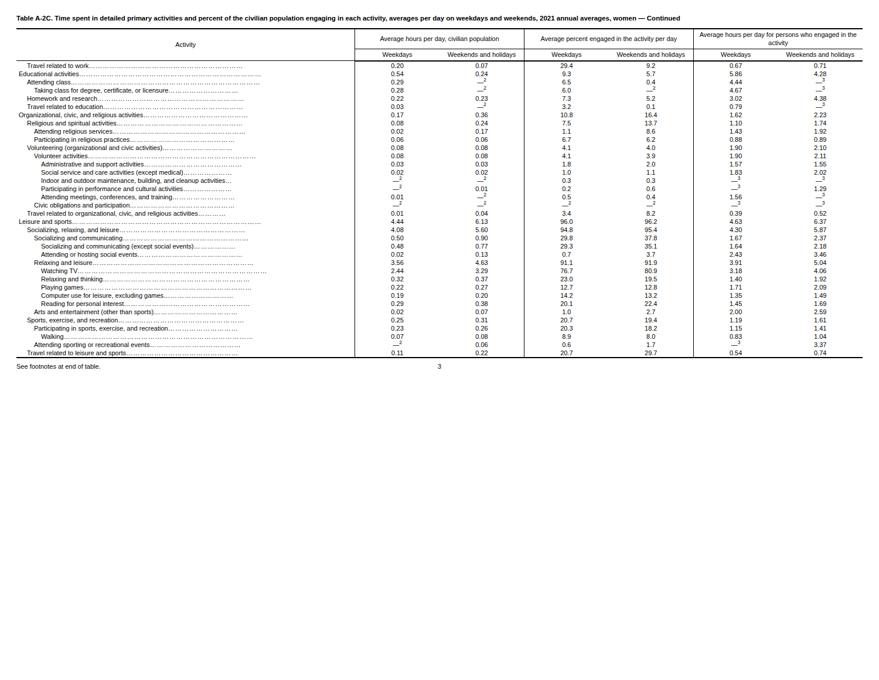Table A-2C. Time spent in detailed primary activities and percent of the civilian population engaging in each activity, averages per day on weekdays and weekends, 2021 annual averages, women — Continued
| Activity | Average hours per day, civilian population | Average percent engaged in the activity per day | Average hours per day for persons who engaged in the activity |
| --- | --- | --- | --- |
| Weekdays | Weekends and holidays | Weekdays | Weekends and holidays | Weekdays | Weekends and holidays |
| Travel related to work ………………………………………………………… | 0.20 | 0.07 | 29.4 | 9.2 | 0.67 | 0.71 |
| Educational activities …………………………………………………………………… | 0.54 | 0.24 | 9.3 | 5.7 | 5.86 | 4.28 |
| Attending class ……………………………………………………………………… | 0.29 | — 2 | 6.5 | 0.4 | 4.44 | — 3 |
| Taking class for degree, certificate, or licensure ………………………… | 0.28 | — 2 | 6.0 | — 2 | 4.67 | — 3 |
| Homework and research ……………………………………………………… | 0.22 | 0.23 | 7.3 | 5.2 | 3.02 | 4.38 |
| Travel related to education …………………………………………………… | 0.03 | — 2 | 3.2 | 0.1 | 0.79 | — 3 |
| Organizational, civic, and religious activities ……………………………………… | 0.17 | 0.36 | 10.8 | 16.4 | 1.62 | 2.23 |
| Religious and spiritual activities ……………………………………………… | 0.08 | 0.24 | 7.5 | 13.7 | 1.10 | 1.74 |
| Attending religious services ………………………………………………… | 0.02 | 0.17 | 1.1 | 8.6 | 1.43 | 1.92 |
| Participating in religious practices ……………………………………… | 0.06 | 0.06 | 6.7 | 6.2 | 0.88 | 0.89 |
| Volunteering (organizational and civic activities) ………………………… | 0.08 | 0.08 | 4.1 | 4.0 | 1.90 | 2.10 |
| Volunteer activities ……………………………………………………………… | 0.08 | 0.08 | 4.1 | 3.9 | 1.90 | 2.11 |
| Administrative and support activities …………………………………… | 0.03 | 0.03 | 1.8 | 2.0 | 1.57 | 1.55 |
| Social service and care activities (except medical) ………………… | 0.02 | 0.02 | 1.0 | 1.1 | 1.83 | 2.02 |
| Indoor and outdoor maintenance, building, and cleanup activities … | — 2 | — 2 | 0.3 | 0.3 | — 3 | — 3 |
| Participating in performance and cultural activities ………………… | — 2 | 0.01 | 0.2 | 0.6 | — 3 | 1.29 |
| Attending meetings, conferences, and training ……………………… | 0.01 | — 2 | 0.5 | 0.4 | 1.56 | — 3 |
| Civic obligations and participation ……………………………………… | — 2 | — 2 | — 2 | — 2 | — 3 | — 3 |
| Travel related to organizational, civic, and religious activities ………… | 0.01 | 0.04 | 3.4 | 8.2 | 0.39 | 0.52 |
| Leisure and sports ……………………………………………………………………… | 4.44 | 6.13 | 96.0 | 96.2 | 4.63 | 6.37 |
| Socializing, relaxing, and leisure ……………………………………………… | 4.08 | 5.60 | 94.8 | 95.4 | 4.30 | 5.87 |
| Socializing and communicating ……………………………………………… | 0.50 | 0.90 | 29.8 | 37.8 | 1.67 | 2.37 |
| Socializing and communicating (except social events) ……………… | 0.48 | 0.77 | 29.3 | 35.1 | 1.64 | 2.18 |
| Attending or hosting social events ……………………………………… | 0.02 | 0.13 | 0.7 | 3.7 | 2.43 | 3.46 |
| Relaxing and leisure …………………………………………………………… | 3.56 | 4.63 | 91.1 | 91.9 | 3.91 | 5.04 |
| Watching TV ……………………………………………………………………… | 2.44 | 3.29 | 76.7 | 80.9 | 3.18 | 4.06 |
| Relaxing and thinking ……………………………………………………… | 0.32 | 0.37 | 23.0 | 19.5 | 1.40 | 1.92 |
| Playing games ……………………………………………………………… | 0.22 | 0.27 | 12.7 | 12.8 | 1.71 | 2.09 |
| Computer use for leisure, excluding games ………………………… | 0.19 | 0.20 | 14.2 | 13.2 | 1.35 | 1.49 |
| Reading for personal interest ……………………………………………… | 0.29 | 0.38 | 20.1 | 22.4 | 1.45 | 1.69 |
| Arts and entertainment (other than sports) ……………………………… | 0.02 | 0.07 | 1.0 | 2.7 | 2.00 | 2.59 |
| Sports, exercise, and recreation ……………………………………………… | 0.25 | 0.31 | 20.7 | 19.4 | 1.19 | 1.61 |
| Participating in sports, exercise, and recreation ………………………… | 0.23 | 0.26 | 20.3 | 18.2 | 1.15 | 1.41 |
| Walking ……………………………………………………………………… | 0.07 | 0.08 | 8.9 | 8.0 | 0.83 | 1.04 |
| Attending sporting or recreational events ………………………………… | — 2 | 0.06 | 0.6 | 1.7 | — 3 | 3.37 |
| Travel related to leisure and sports ………………………………………… | 0.11 | 0.22 | 20.7 | 29.7 | 0.54 | 0.74 |
See footnotes at end of table. 3